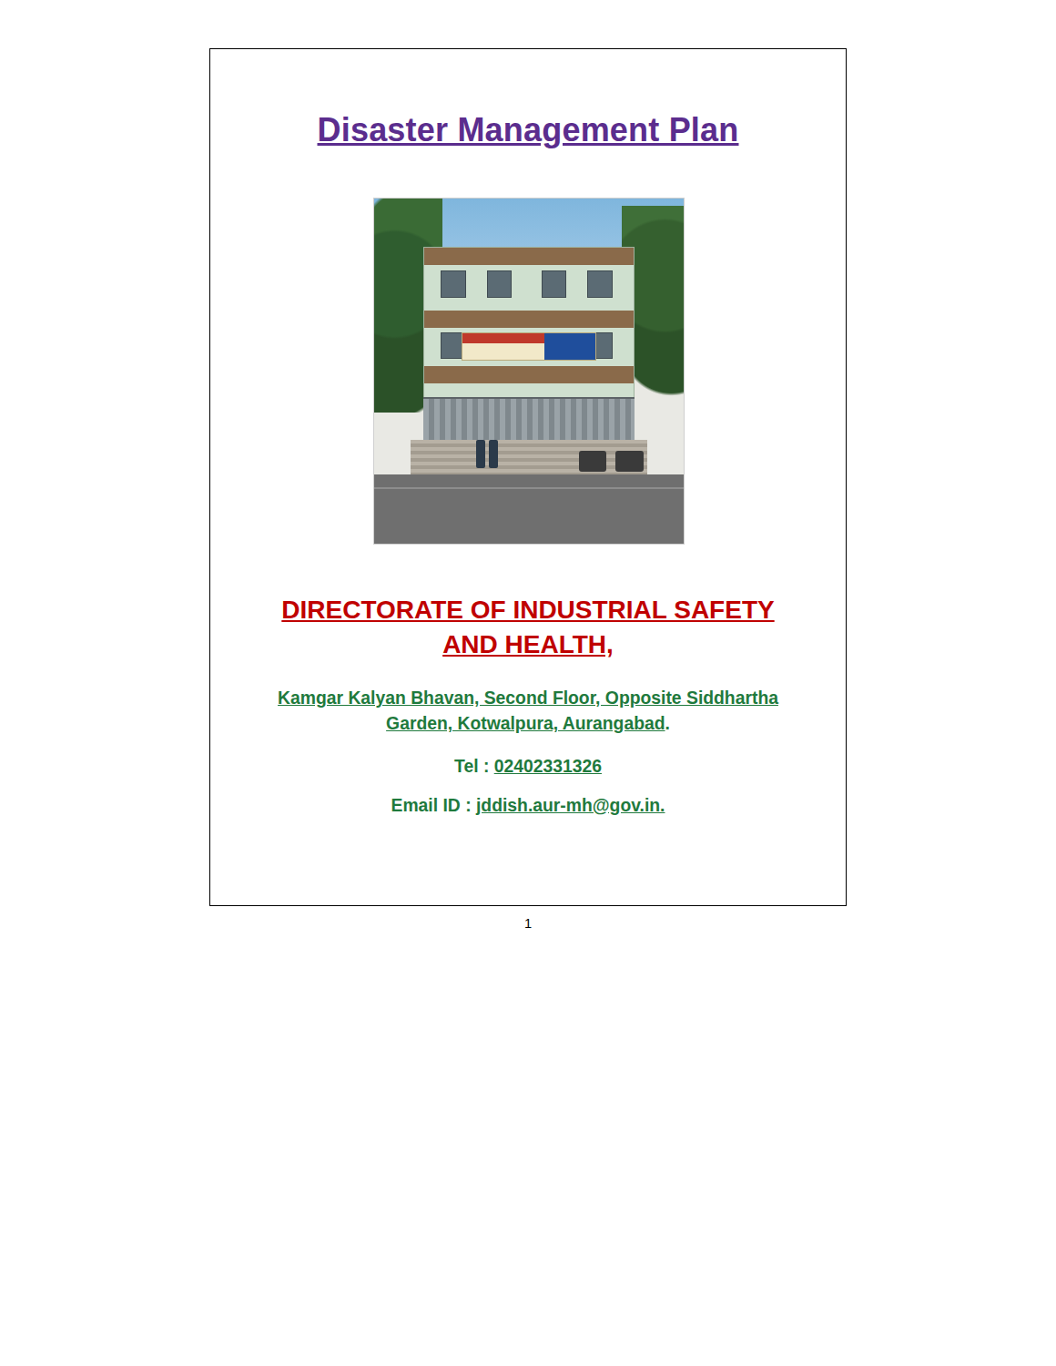Disaster Management Plan
DIRECTORATE OF INDUSTRIAL SAFETYAND HEALTH,
Kamgar Kalyan Bhavan, Second Floor, Opposite Siddhartha Garden, Kotwalpura, Aurangabad.
Tel : 02402331326
Email ID : jddish.aur-mh@gov.in.
1